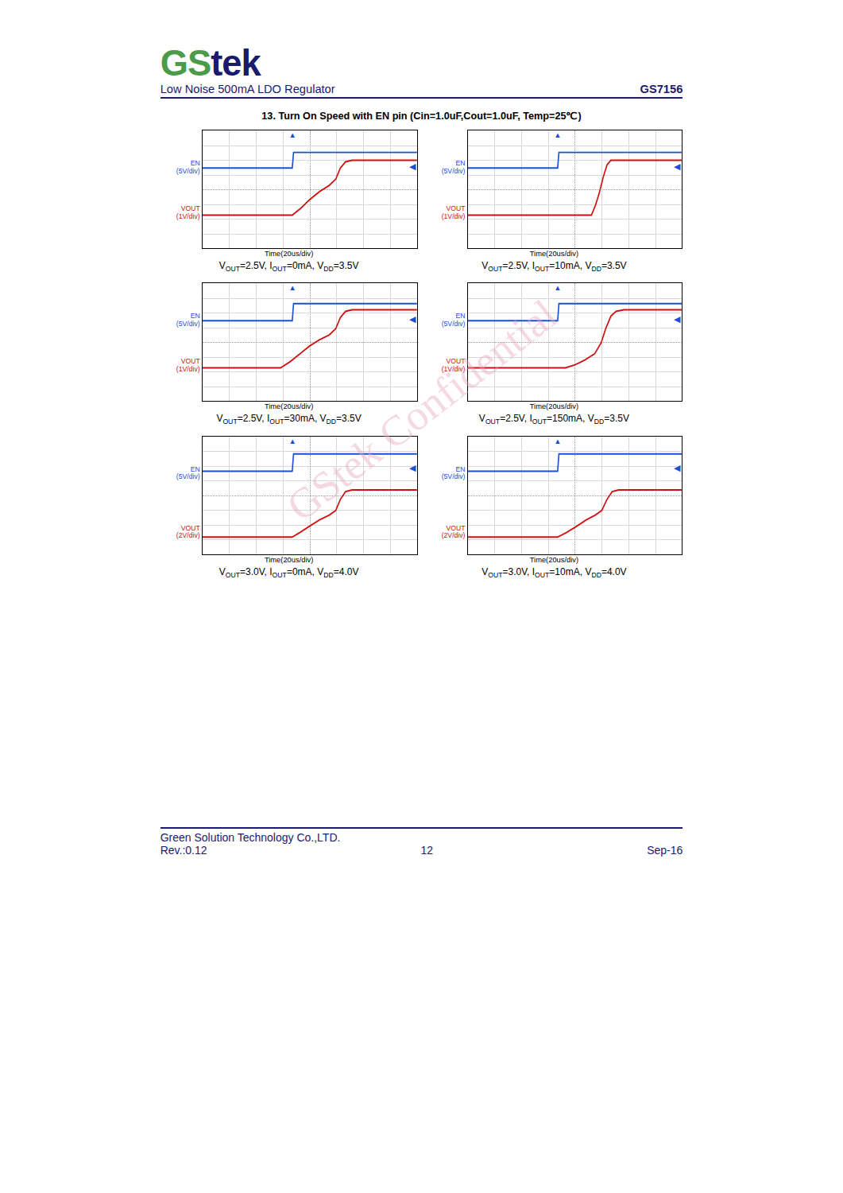GS tek
Low Noise 500mA LDO Regulator GS7156
13. Turn On Speed with EN pin (Cin=1.0uF,Cout=1.0uF, Temp=25℃)
GStek Confidential
EN
(5V/div)
VOUT
(1V/div)
▲
◀
Time(20us/div)
VOUT=2.5V, IOUT=0mA, VDD=3.5V
EN
(5V/div)
VOUT
(1V/div)
▲
◀
Time(20us/div)
VOUT=2.5V, IOUT=10mA, VDD=3.5V
EN
(5V/div)
VOUT
(1V/div)
▲
◀
Time(20us/div)
VOUT=2.5V, IOUT=30mA, VDD=3.5V
EN
(5V/div)
VOUT
(1V/div)
▲
◀
Time(20us/div)
VOUT=2.5V, IOUT=150mA, VDD=3.5V
EN
(5V/div)
VOUT
(2V/div)
▲
◀
Time(20us/div)
VOUT=3.0V, IOUT=0mA, VDD=4.0V
EN
(5V/div)
VOUT
(2V/div)
▲
◀
Time(20us/div)
VOUT=3.0V, IOUT=10mA, VDD=4.0V
Green Solution Technology Co.,LTD.
Rev.:0.12 12 Sep-16